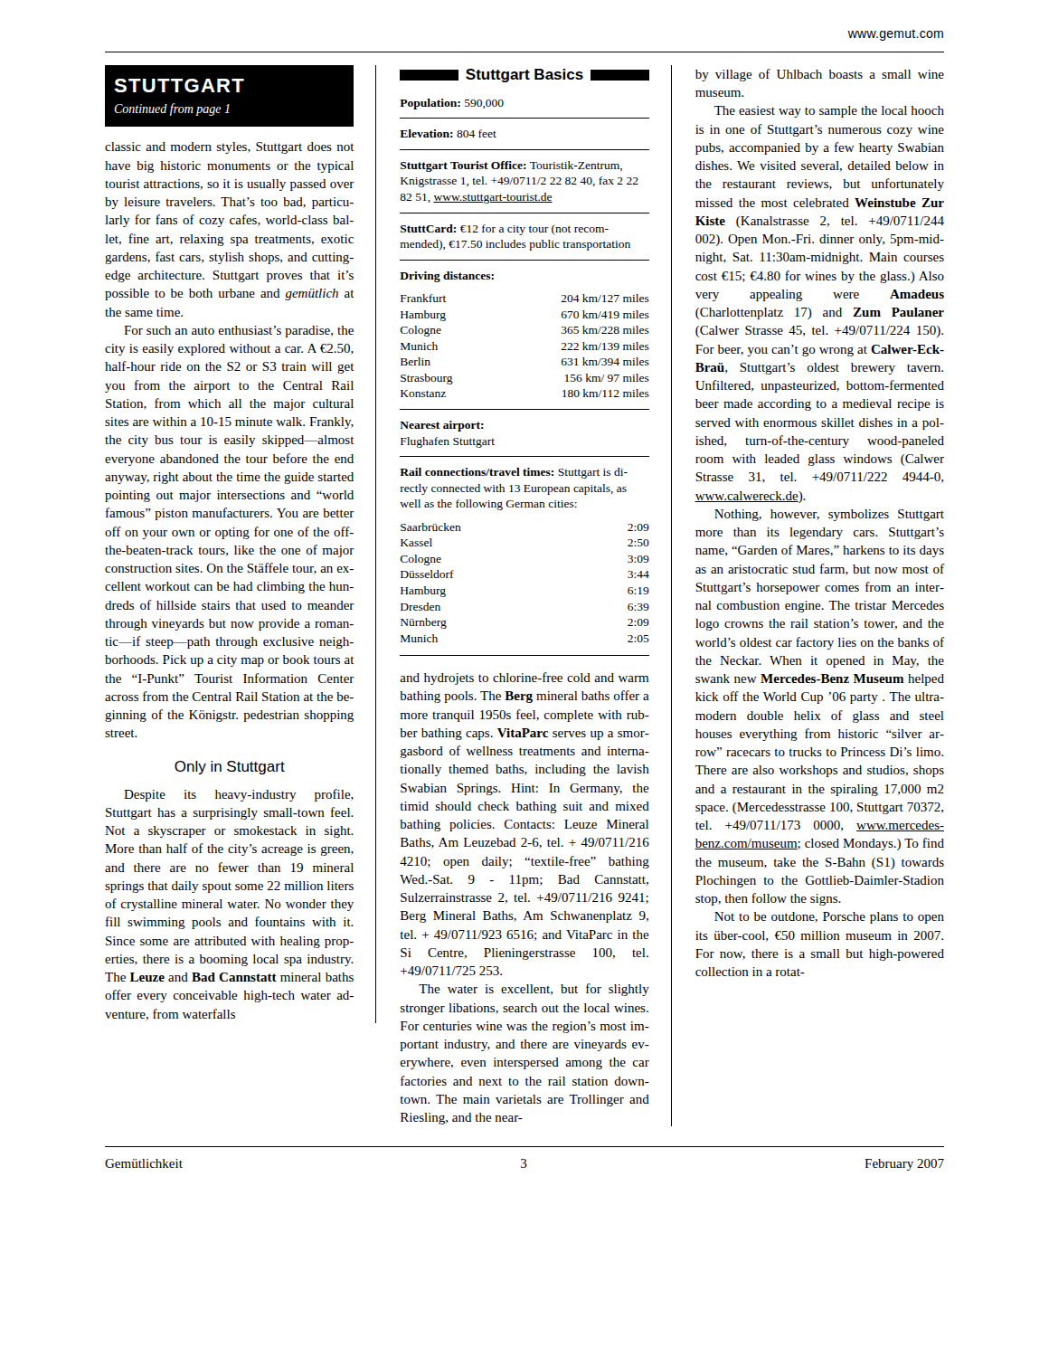www.gemut.com
STUTTGART
Continued from page 1
classic and modern styles, Stuttgart does not have big historic monuments or the typical tourist attractions, so it is usually passed over by leisure travelers. That’s too bad, particularly for fans of cozy cafes, world-class ballet, fine art, relaxing spa treatments, exotic gardens, fast cars, stylish shops, and cutting-edge architecture. Stuttgart proves that it’s possible to be both urbane and gemütlich at the same time.
For such an auto enthusiast’s paradise, the city is easily explored without a car. A €2.50, half-hour ride on the S2 or S3 train will get you from the airport to the Central Rail Station, from which all the major cultural sites are within a 10-15 minute walk. Frankly, the city bus tour is easily skipped—almost everyone abandoned the tour before the end anyway, right about the time the guide started pointing out major intersections and “world famous” piston manufacturers. You are better off on your own or opting for one of the off-the-beaten-track tours, like the one of major construction sites. On the Stäffele tour, an excellent workout can be had climbing the hundreds of hillside stairs that used to meander through vineyards but now provide a romantic—if steep—path through exclusive neighborhoods. Pick up a city map or book tours at the “I-Punkt” Tourist Information Center across from the Central Rail Station at the beginning of the Königstr. pedestrian shopping street.
Only in Stuttgart
Despite its heavy-industry profile, Stuttgart has a surprisingly small-town feel. Not a skyscraper or smokestack in sight. More than half of the city’s acreage is green, and there are no fewer than 19 mineral springs that daily spout some 22 million liters of crystalline mineral water. No wonder they fill swimming pools and fountains with it. Since some are attributed with healing properties, there is a booming local spa industry. The Leuze and Bad Cannstatt mineral baths offer every conceivable high-tech water adventure, from waterfalls
Stuttgart Basics
Population: 590,000
Elevation: 804 feet
Stuttgart Tourist Office: Touristik-Zentrum, Knigstrasse 1, tel. +49/0711/2 22 82 40, fax 2 22 82 51, www.stuttgart-tourist.de
StuttCard: €12 for a city tour (not recommended), €17.50 includes public transportation
Driving distances:
| Frankfurt | 204 km/127 miles |
| Hamburg | 670 km/419 miles |
| Cologne | 365 km/228 miles |
| Munich | 222 km/139 miles |
| Berlin | 631 km/394 miles |
| Strasbourg | 156 km/ 97 miles |
| Konstanz | 180 km/112 miles |
Nearest airport:
Flughafen Stuttgart
Rail connections/travel times: Stuttgart is directly connected with 13 European capitals, as well as the following German cities:
| Saarbrücken | 2:09 |
| Kassel | 2:50 |
| Cologne | 3:09 |
| Düsseldorf | 3:44 |
| Hamburg | 6:19 |
| Dresden | 6:39 |
| Nürnberg | 2:09 |
| Munich | 2:05 |
and hydrojets to chlorine-free cold and warm bathing pools. The Berg mineral baths offer a more tranquil 1950s feel, complete with rubber bathing caps. VitaParc serves up a smorgasbord of wellness treatments and internationally themed baths, including the lavish Swabian Springs. Hint: In Germany, the timid should check bathing suit and mixed bathing policies. Contacts: Leuze Mineral Baths, Am Leuzebad 2-6, tel. + 49/0711/216 4210; open daily; “textile-free” bathing Wed.-Sat. 9 - 11pm; Bad Cannstatt, Sulzerrainstrasse 2, tel. +49/0711/216 9241; Berg Mineral Baths, Am Schwanenplatz 9, tel. + 49/0711/923 6516; and VitaParc in the Si Centre, Plieningerstrasse 100, tel. +49/0711/725 253.
The water is excellent, but for slightly stronger libations, search out the local wines. For centuries wine was the region’s most important industry, and there are vineyards everywhere, even interspersed among the car factories and next to the rail station downtown. The main varietals are Trollinger and Riesling, and the near-
by village of Uhlbach boasts a small wine museum.
The easiest way to sample the local hooch is in one of Stuttgart’s numerous cozy wine pubs, accompanied by a few hearty Swabian dishes. We visited several, detailed below in the restaurant reviews, but unfortunately missed the most celebrated Weinstube Zur Kiste (Kanalstrasse 2, tel. +49/0711/244 002). Open Mon.-Fri. dinner only, 5pm-midnight, Sat. 11:30am-midnight. Main courses cost €15; €4.80 for wines by the glass.) Also very appealing were Amadeus (Charlottenplatz 17) and Zum Paulaner (Calwer Strasse 45, tel. +49/0711/224 150). For beer, you can’t go wrong at Calwer-Eck-Braü, Stuttgart’s oldest brewery tavern. Unfiltered, unpasteurized, bottom-fermented beer made according to a medieval recipe is served with enormous skillet dishes in a polished, turn-of-the-century wood-paneled room with leaded glass windows (Calwer Strasse 31, tel. +49/0711/222 4944-0, www.calwereck.de).
Nothing, however, symbolizes Stuttgart more than its legendary cars. Stuttgart’s name, “Garden of Mares,” harkens to its days as an aristocratic stud farm, but now most of Stuttgart’s horsepower comes from an internal combustion engine. The tristar Mercedes logo crowns the rail station’s tower, and the world’s oldest car factory lies on the banks of the Neckar. When it opened in May, the swank new Mercedes-Benz Museum helped kick off the World Cup ’06 party . The ultramodern double helix of glass and steel houses everything from historic “silver arrow” racecars to trucks to Princess Di’s limo. There are also workshops and studios, shops and a restaurant in the spiraling 17,000 m2 space. (Mercedesstrasse 100, Stuttgart 70372, tel. +49/0711/173 0000, www.mercedes-benz.com/museum; closed Mondays.) To find the museum, take the S-Bahn (S1) towards Plochingen to the Gottlieb-Daimler-Stadion stop, then follow the signs.
Not to be outdone, Porsche plans to open its über-cool, €50 million museum in 2007. For now, there is a small but high-powered collection in a rotat-
Gemütlichkeit
3
February 2007